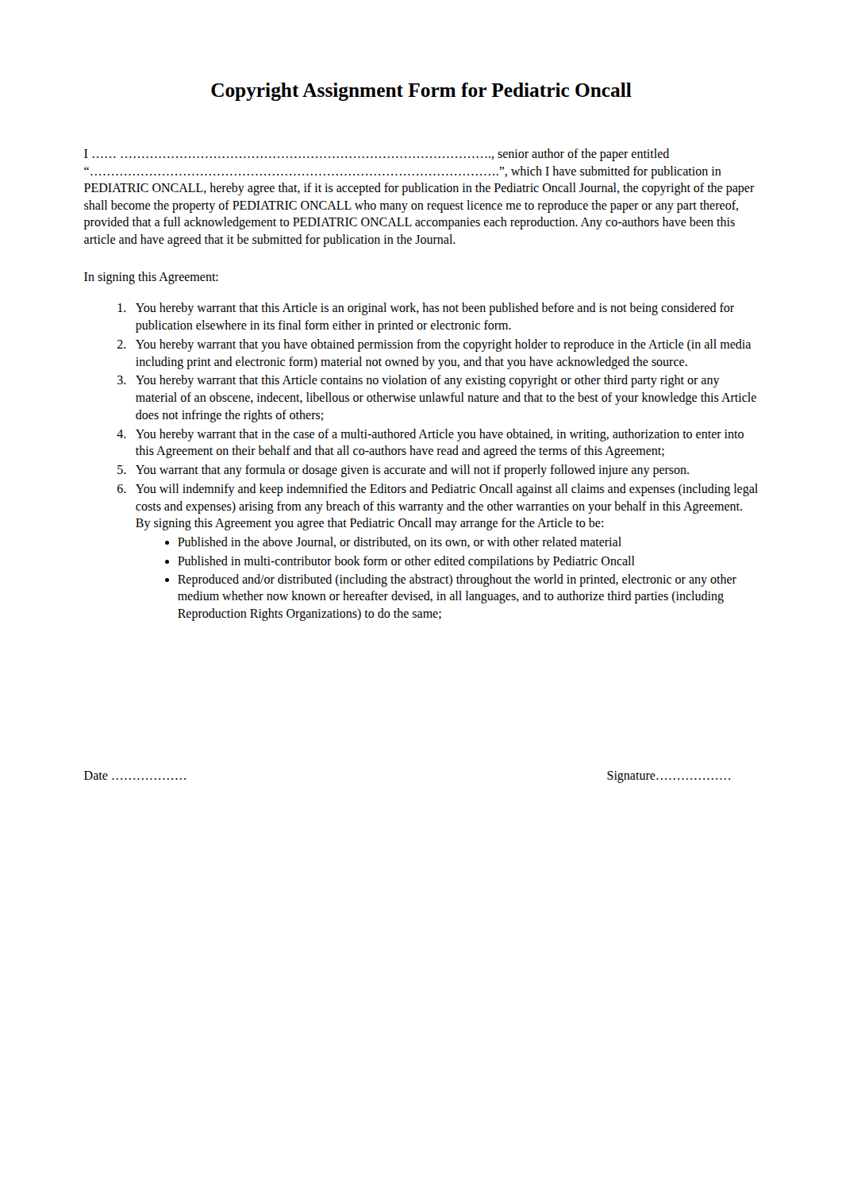Copyright Assignment Form for Pediatric Oncall
I …… ……………………………………………………………………………., senior author of the paper entitled “…………………………………………………………………………………….”, which I have submitted for publication in PEDIATRIC ONCALL, hereby agree that, if it is accepted for publication in the Pediatric Oncall Journal, the copyright of the paper shall become the property of PEDIATRIC ONCALL who many on request licence me to reproduce the paper or any part thereof, provided that a full acknowledgement to PEDIATRIC ONCALL accompanies each reproduction. Any co-authors have been this article and have agreed that it be submitted for publication in the Journal.
In signing this Agreement:
You hereby warrant that this Article is an original work, has not been published before and is not being considered for publication elsewhere in its final form either in printed or electronic form.
You hereby warrant that you have obtained permission from the copyright holder to reproduce in the Article (in all media including print and electronic form) material not owned by you, and that you have acknowledged the source.
You hereby warrant that this Article contains no violation of any existing copyright or other third party right or any material of an obscene, indecent, libellous or otherwise unlawful nature and that to the best of your knowledge this Article does not infringe the rights of others;
You hereby warrant that in the case of a multi-authored Article you have obtained, in writing, authorization to enter into this Agreement on their behalf and that all co-authors have read and agreed the terms of this Agreement;
You warrant that any formula or dosage given is accurate and will not if properly followed injure any person.
You will indemnify and keep indemnified the Editors and Pediatric Oncall against all claims and expenses (including legal costs and expenses) arising from any breach of this warranty and the other warranties on your behalf in this Agreement. By signing this Agreement you agree that Pediatric Oncall may arrange for the Article to be:
Published in the above Journal, or distributed, on its own, or with other related material
Published in multi-contributor book form or other edited compilations by Pediatric Oncall
Reproduced and/or distributed (including the abstract) throughout the world in printed, electronic or any other medium whether now known or hereafter devised, in all languages, and to authorize third parties (including Reproduction Rights Organizations) to do the same;
Date ……………… Signature………………